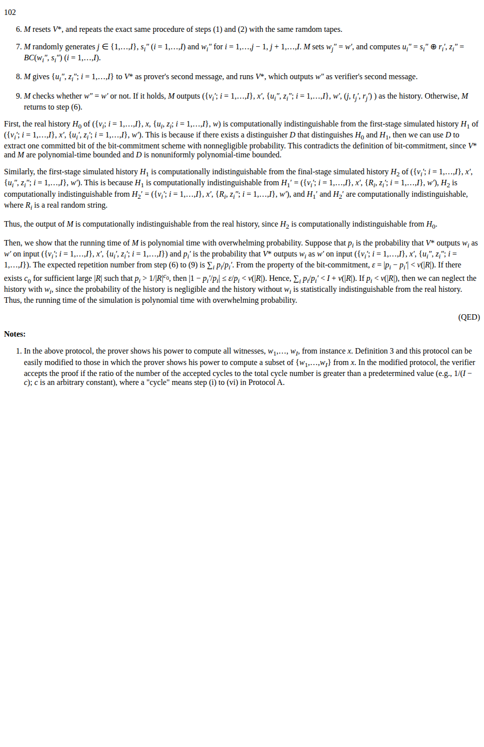102
M resets V*, and repeats the exact same procedure of steps (1) and (2) with the same ramdom tapes.
M randomly generates j ∈ {1,…,I}, si″ (i = 1,…,I) and wi″ for i = 1,…,j − 1, j + 1,…,I. M sets wj″ = w′, and computes ui″ = si″ ⊕ ri′, zi″ = BC(wi″, si″) (i = 1,…,I).
M gives {ui″, zi″; i = 1,…,I} to V* as prover's second message, and runs V*, which outputs w″ as verifier's second message.
M checks whether w″ = w′ or not. If it holds, M outputs ({vi′; i = 1,…,I}, x′, {ui″, zi″; i = 1,…,I}, w′, (j, tj′, rj′) ) as the history. Otherwise, M returns to step (6).
First, the real history H0 of ({vi; i = 1,…,I}, x, {ui, zi; i = 1,…,I}, w) is computationally indistinguishable from the first-stage simulated history H1 of ({vi′; i = 1,…,I}, x′, {ui′, zi′; i = 1,…,I}, w′). This is because if there exists a distinguisher D that distinguishes H0 and H1, then we can use D to extract one committed bit of the bit-commitment scheme with nonnegligible probability. This contradicts the definition of bit-commitment, since V* and M are polynomial-time bounded and D is nonuniformly polynomial-time bounded.
Similarly, the first-stage simulated history H1 is computationally indistinguishable from the final-stage simulated history H2 of ({vi′; i = 1,…,I}, x′, {ui″, zi″; i = 1,…,I}, w′). This is because H1 is computationally indistinguishable from H1′ = ({vi′; i = 1,…,I}, x′, {Ri, zi′; i = 1,…,I}, w′), H2 is computationally indistinguishable from H2′ = ({vi′; i = 1,…,I}, x′, {Ri, zi″; i = 1,…,I}, w′), and H1′ and H2′ are computationally indistinguishable, where Ri is a real random string.
Thus, the output of M is computationally indistinguishable from the real history, since H2 is computationally indistinguishable from H0.
Then, we show that the running time of M is polynomial time with overwhelming probability. Suppose that pi is the probability that V* outputs wi as w′ on input ({vi′; i = 1,…,I}, x′, {ui′, zi′; i = 1,…,I}) and pi′ is the probability that V* outputs wi as w′ on input ({vi′; i = 1,…,I}, x′, {ui″, zi″; i = 1,…,I}). The expected repetition number from step (6) to (9) is ∑i pi/pi′. From the property of the bit-commitment, ε = |pi − pi′| < ν(|R|). If there exists c0 for sufficient large |R| such that pi > 1/|R|c0, then |1 − pi′/pi| ≤ ε/pi < ν(|R|). Hence, ∑i pi/pi′ < I + ν(|R|). If pi < ν(|R|), then we can neglect the history with wi, since the probability of the history is negligible and the history without wi is statistically indistinguishable from the real history. Thus, the running time of the simulation is polynomial time with overwhelming probability.
(QED)
Notes:
In the above protocol, the prover shows his power to compute all witnesses, w1,…, wI, from instance x. Definition 3 and this protocol can be easily modified to those in which the prover shows his power to compute a subset of {w1,…,wI} from x. In the modified protocol, the verifier accepts the proof if the ratio of the number of the accepted cycles to the total cycle number is greater than a predetermined value (e.g., 1/(I − c); c is an arbitrary constant), where a "cycle" means step (i) to (vi) in Protocol A.